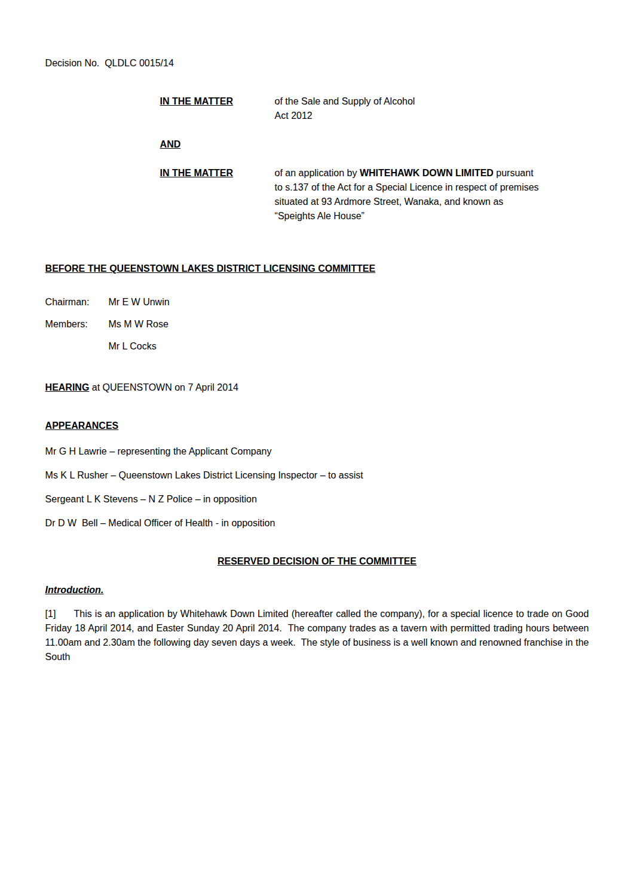Decision No. QLDLC 0015/14
| IN THE MATTER | of the Sale and Supply of Alcohol Act 2012 |
| AND | |
| IN THE MATTER | of an application by WHITEHAWK DOWN LIMITED pursuant to s.137 of the Act for a Special Licence in respect of premises situated at 93 Ardmore Street, Wanaka, and known as “Speights Ale House” |
BEFORE THE QUEENSTOWN LAKES DISTRICT LICENSING COMMITTEE
| Chairman: | Mr E W Unwin |
| Members: | Ms M W Rose |
| | Mr L Cocks |
HEARING at QUEENSTOWN on 7 April 2014
APPEARANCES
Mr G H Lawrie – representing the Applicant Company
Ms K L Rusher – Queenstown Lakes District Licensing Inspector – to assist
Sergeant L K Stevens – N Z Police – in opposition
Dr D W Bell – Medical Officer of Health - in opposition
RESERVED DECISION OF THE COMMITTEE
Introduction.
[1] This is an application by Whitehawk Down Limited (hereafter called the company), for a special licence to trade on Good Friday 18 April 2014, and Easter Sunday 20 April 2014. The company trades as a tavern with permitted trading hours between 11.00am and 2.30am the following day seven days a week. The style of business is a well known and renowned franchise in the South